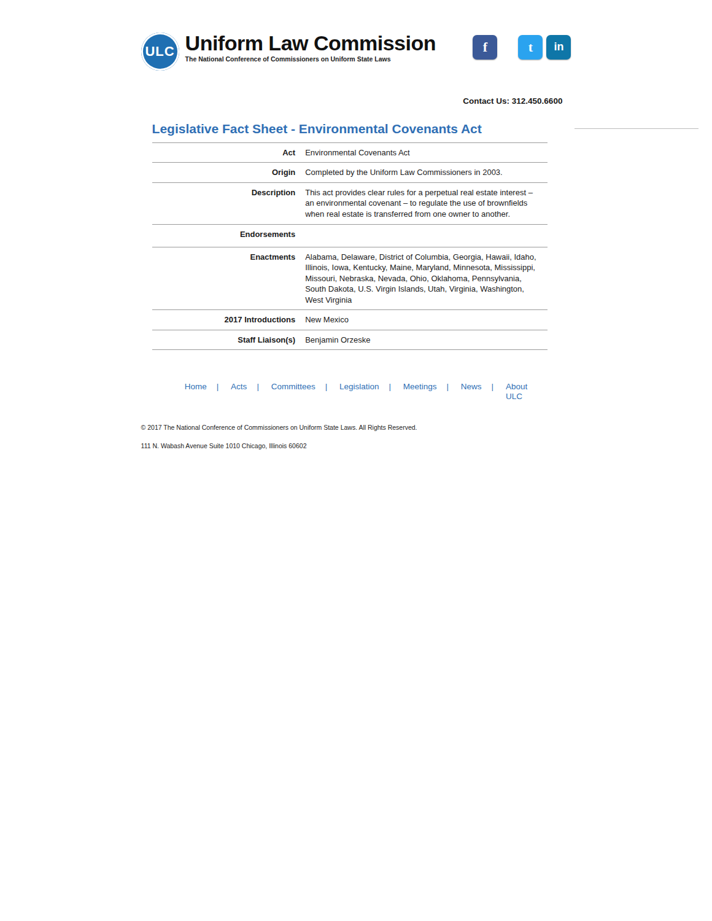ULC
Uniform Law Commission
The National Conference of Commissioners on Uniform State Laws
f
t
in
Contact Us: 312.450.6600
Legislative Fact Sheet - Environmental Covenants Act
| Act | Environmental Covenants Act |
| Origin | Completed by the Uniform Law Commissioners in 2003. |
| Description | This act provides clear rules for a perpetual real estate interest – an environmental covenant – to regulate the use of brownfields when real estate is transferred from one owner to another. |
| Endorsements | |
| Enactments | Alabama, Delaware, District of Columbia, Georgia, Hawaii, Idaho, Illinois, Iowa, Kentucky, Maine, Maryland, Minnesota, Mississippi, Missouri, Nebraska, Nevada, Ohio, Oklahoma, Pennsylvania, South Dakota, U.S. Virgin Islands, Utah, Virginia, Washington, West Virginia |
| 2017 Introductions | New Mexico |
| Staff Liaison(s) | Benjamin Orzeske |
Home| Acts| Committees| Legislation| Meetings| News| About
ULC
© 2017 The National Conference of Commissioners on Uniform State Laws. All Rights Reserved.
111 N. Wabash Avenue Suite 1010 Chicago, Illinois 60602